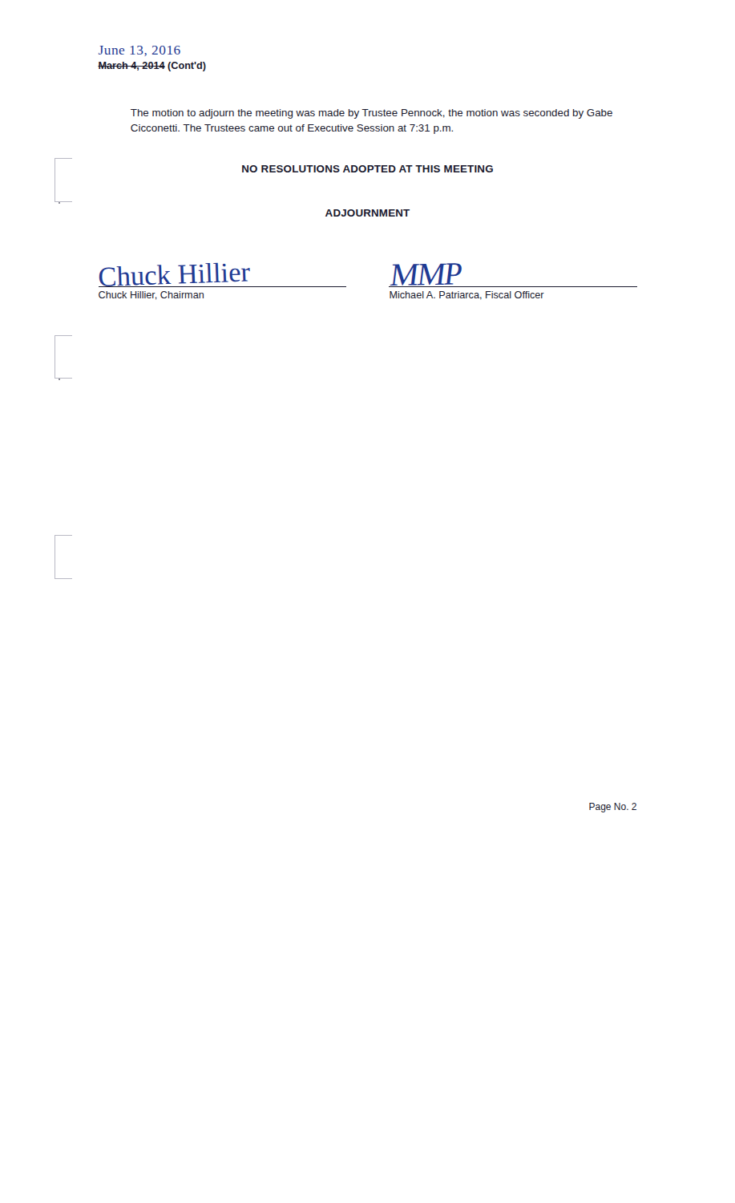June 13, 2016
March 4, 2014 (Cont'd)
The motion to adjourn the meeting was made by Trustee Pennock, the motion was seconded by Gabe Cicconetti. The Trustees came out of Executive Session at 7:31 p.m.
NO RESOLUTIONS ADOPTED AT THIS MEETING
ADJOURNMENT
Chuck Hillier
Chuck Hillier, Chairman
MMP
Michael A. Patriarca, Fiscal Officer
Page No. 2